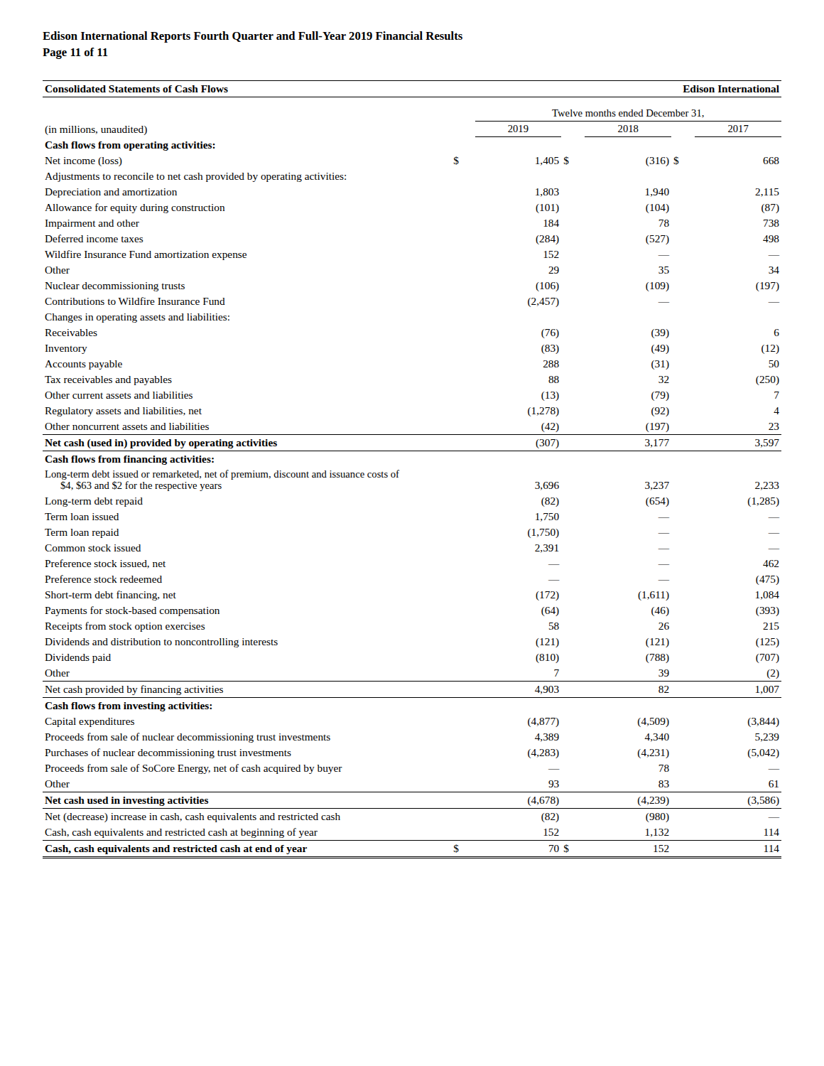Edison International Reports Fourth Quarter and Full-Year 2019 Financial Results
Page 11 of 11
| Consolidated Statements of Cash Flows | Edison International |
| | | Twelve months ended December 31, |
| (in millions, unaudited) | | 2019 | | 2018 | | 2017 |
| Cash flows from operating activities: | | | | | | |
| Net income (loss) | $ | 1,405 | $ | (316) | $ | 668 |
| Adjustments to reconcile to net cash provided by operating activities: | | | | | | |
| Depreciation and amortization | | 1,803 | | 1,940 | | 2,115 |
| Allowance for equity during construction | | (101) | | (104) | | (87) |
| Impairment and other | | 184 | | 78 | | 738 |
| Deferred income taxes | | (284) | | (527) | | 498 |
| Wildfire Insurance Fund amortization expense | | 152 | | — | | — |
| Other | | 29 | | 35 | | 34 |
| Nuclear decommissioning trusts | | (106) | | (109) | | (197) |
| Contributions to Wildfire Insurance Fund | | (2,457) | | — | | — |
| Changes in operating assets and liabilities: | | | | | | |
| Receivables | | (76) | | (39) | | 6 |
| Inventory | | (83) | | (49) | | (12) |
| Accounts payable | | 288 | | (31) | | 50 |
| Tax receivables and payables | | 88 | | 32 | | (250) |
| Other current assets and liabilities | | (13) | | (79) | | 7 |
| Regulatory assets and liabilities, net | | (1,278) | | (92) | | 4 |
| Other noncurrent assets and liabilities | | (42) | | (197) | | 23 |
| Net cash (used in) provided by operating activities | | (307) | | 3,177 | | 3,597 |
| Cash flows from financing activities: | | | | | | |
| Long-term debt issued or remarketed, net of premium, discount and issuance costs of $4, $63 and $2 for the respective years | | 3,696 | | 3,237 | | 2,233 |
| Long-term debt repaid | | (82) | | (654) | | (1,285) |
| Term loan issued | | 1,750 | | — | | — |
| Term loan repaid | | (1,750) | | — | | — |
| Common stock issued | | 2,391 | | — | | — |
| Preference stock issued, net | | — | | — | | 462 |
| Preference stock redeemed | | — | | — | | (475) |
| Short-term debt financing, net | | (172) | | (1,611) | | 1,084 |
| Payments for stock-based compensation | | (64) | | (46) | | (393) |
| Receipts from stock option exercises | | 58 | | 26 | | 215 |
| Dividends and distribution to noncontrolling interests | | (121) | | (121) | | (125) |
| Dividends paid | | (810) | | (788) | | (707) |
| Other | | 7 | | 39 | | (2) |
| Net cash provided by financing activities | | 4,903 | | 82 | | 1,007 |
| Cash flows from investing activities: | | | | | | |
| Capital expenditures | | (4,877) | | (4,509) | | (3,844) |
| Proceeds from sale of nuclear decommissioning trust investments | | 4,389 | | 4,340 | | 5,239 |
| Purchases of nuclear decommissioning trust investments | | (4,283) | | (4,231) | | (5,042) |
| Proceeds from sale of SoCore Energy, net of cash acquired by buyer | | — | | 78 | | — |
| Other | | 93 | | 83 | | 61 |
| Net cash used in investing activities | | (4,678) | | (4,239) | | (3,586) |
| Net (decrease) increase in cash, cash equivalents and restricted cash | | (82) | | (980) | | — |
| Cash, cash equivalents and restricted cash at beginning of year | | 152 | | 1,132 | | 114 |
| Cash, cash equivalents and restricted cash at end of year | $ | 70 | $ | 152 | | 114 |